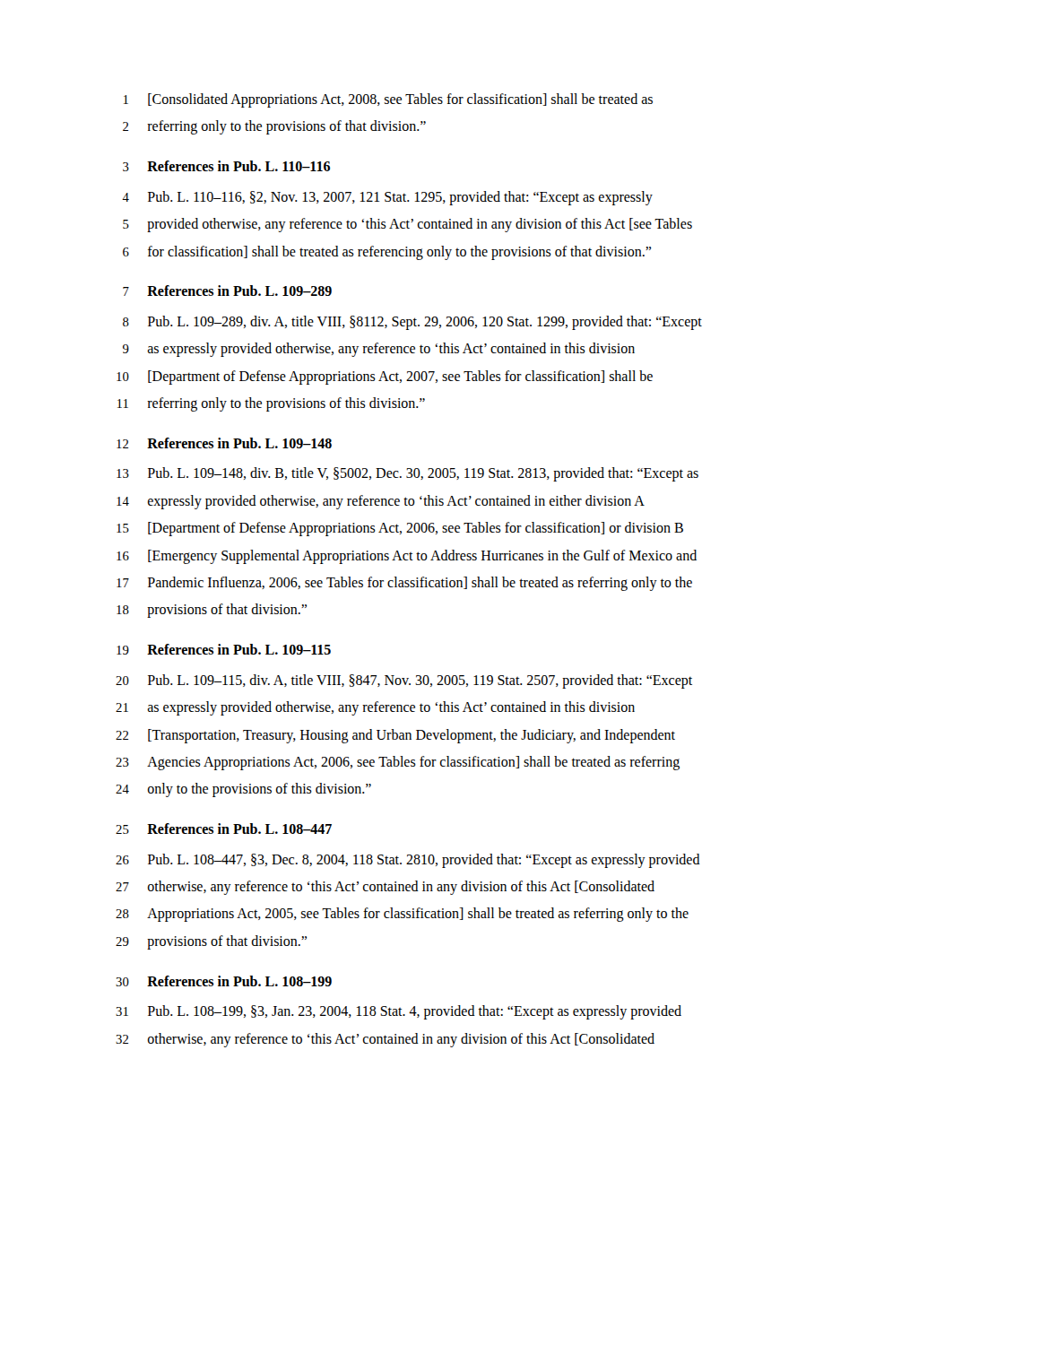1[Consolidated Appropriations Act, 2008, see Tables for classification] shall be treated as
2 referring only to the provisions of that division.”
3 References in Pub. L. 110–116
4 Pub. L. 110–116, §2, Nov. 13, 2007, 121 Stat. 1295, provided that: “Except as expressly
5 provided otherwise, any reference to ‘this Act’ contained in any division of this Act [see Tables
6 for classification] shall be treated as referencing only to the provisions of that division.”
7 References in Pub. L. 109–289
8 Pub. L. 109–289, div. A, title VIII, §8112, Sept. 29, 2006, 120 Stat. 1299, provided that: “Except
9 as expressly provided otherwise, any reference to ‘this Act’ contained in this division
10[Department of Defense Appropriations Act, 2007, see Tables for classification] shall be
11 referring only to the provisions of this division.”
12 References in Pub. L. 109–148
13 Pub. L. 109–148, div. B, title V, §5002, Dec. 30, 2005, 119 Stat. 2813, provided that: “Except as
14 expressly provided otherwise, any reference to ‘this Act’ contained in either division A
15[Department of Defense Appropriations Act, 2006, see Tables for classification] or division B
16[Emergency Supplemental Appropriations Act to Address Hurricanes in the Gulf of Mexico and
17 Pandemic Influenza, 2006, see Tables for classification] shall be treated as referring only to the
18 provisions of that division.”
19 References in Pub. L. 109–115
20 Pub. L. 109–115, div. A, title VIII, §847, Nov. 30, 2005, 119 Stat. 2507, provided that: “Except
21 as expressly provided otherwise, any reference to ‘this Act’ contained in this division
22[Transportation, Treasury, Housing and Urban Development, the Judiciary, and Independent
23 Agencies Appropriations Act, 2006, see Tables for classification] shall be treated as referring
24 only to the provisions of this division.”
25 References in Pub. L. 108–447
26 Pub. L. 108–447, §3, Dec. 8, 2004, 118 Stat. 2810, provided that: “Except as expressly provided
27 otherwise, any reference to ‘this Act’ contained in any division of this Act [Consolidated
28 Appropriations Act, 2005, see Tables for classification] shall be treated as referring only to the
29 provisions of that division.”
30 References in Pub. L. 108–199
31 Pub. L. 108–199, §3, Jan. 23, 2004, 118 Stat. 4, provided that: “Except as expressly provided
32 otherwise, any reference to ‘this Act’ contained in any division of this Act [Consolidated